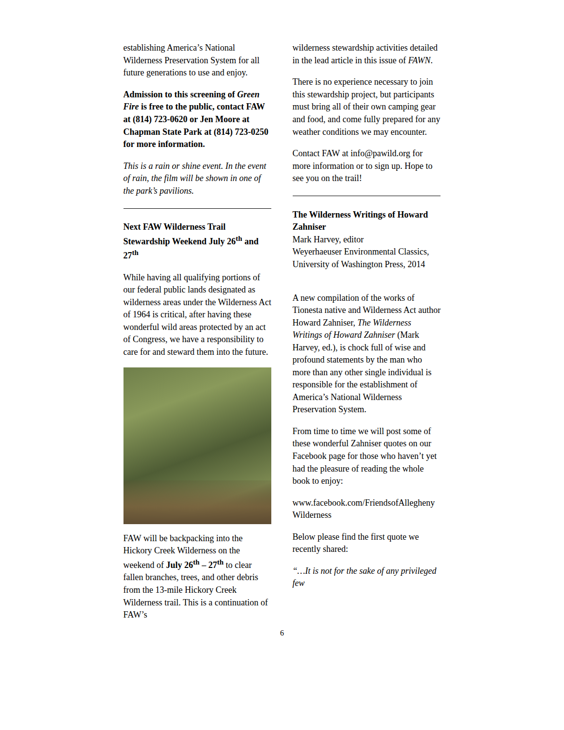establishing America’s National Wilderness Preservation System for all future generations to use and enjoy.
Admission to this screening of Green Fire is free to the public, contact FAW at (814) 723-0620 or Jen Moore at Chapman State Park at (814) 723-0250 for more information.
This is a rain or shine event. In the event of rain, the film will be shown in one of the park’s pavilions.
Next FAW Wilderness Trail Stewardship Weekend July 26th and 27th
While having all qualifying portions of our federal public lands designated as wilderness areas under the Wilderness Act of 1964 is critical, after having these wonderful wild areas protected by an act of Congress, we have a responsibility to care for and steward them into the future.
FAW will be backpacking into the Hickory Creek Wilderness on the weekend of July 26th – 27th to clear fallen branches, trees, and other debris from the 13-mile Hickory Creek Wilderness trail. This is a continuation of FAW’s
wilderness stewardship activities detailed in the lead article in this issue of FAWN.
There is no experience necessary to join this stewardship project, but participants must bring all of their own camping gear and food, and come fully prepared for any weather conditions we may encounter.
Contact FAW at info@pawild.org for more information or to sign up. Hope to see you on the trail!
The Wilderness Writings of Howard Zahniser
Mark Harvey, editor
Weyerhaeuser Environmental Classics,
University of Washington Press, 2014
A new compilation of the works of Tionesta native and Wilderness Act author Howard Zahniser, The Wilderness Writings of Howard Zahniser (Mark Harvey, ed.), is chock full of wise and profound statements by the man who more than any other single individual is responsible for the establishment of America’s National Wilderness Preservation System.
From time to time we will post some of these wonderful Zahniser quotes on our Facebook page for those who haven’t yet had the pleasure of reading the whole book to enjoy:
www.facebook.com/FriendsofAllegheny Wilderness
Below please find the first quote we recently shared:
“…It is not for the sake of any privileged few
6